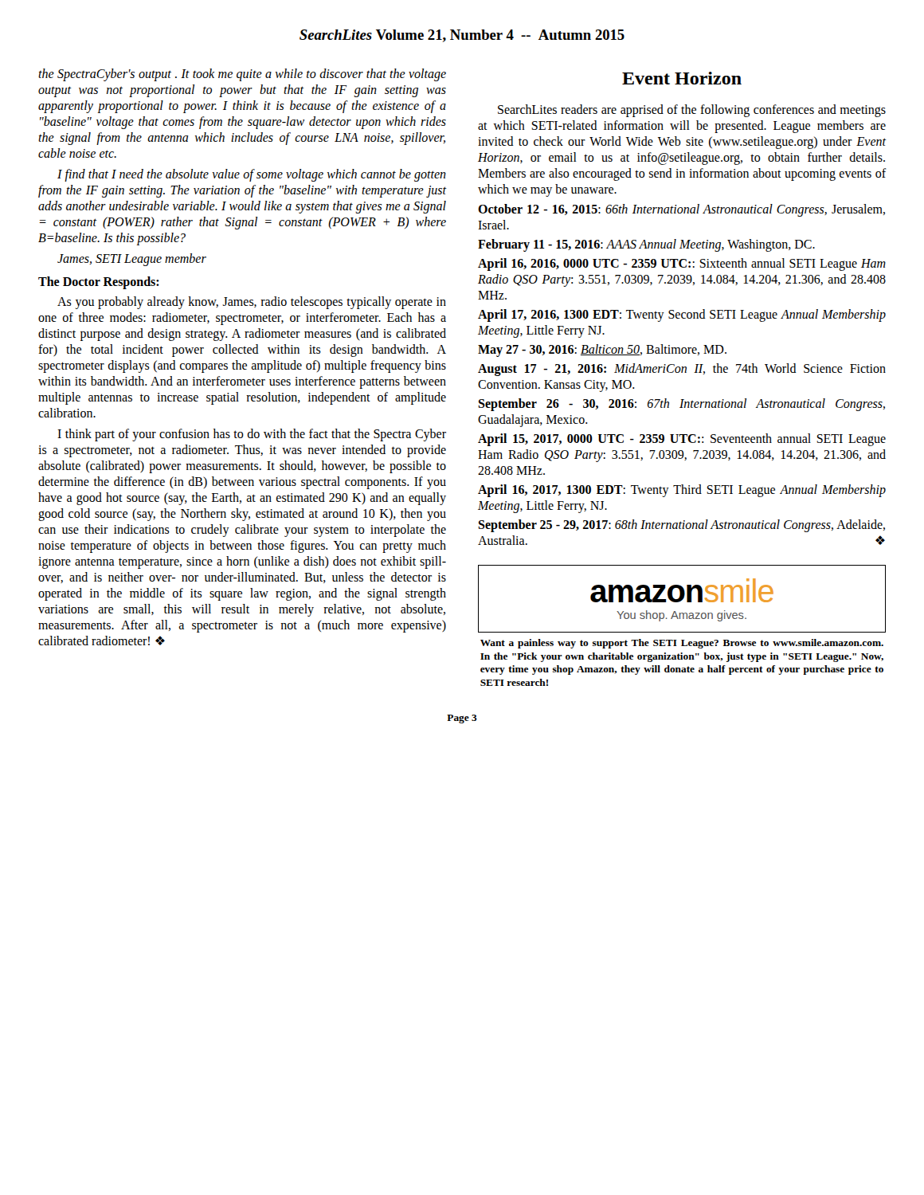SearchLites Volume 21, Number 4 -- Autumn 2015
the SpectraCyber's output . It took me quite a while to discover that the voltage output was not proportional to power but that the IF gain setting was apparently proportional to power. I think it is because of the existence of a "baseline" voltage that comes from the square-law detector upon which rides the signal from the antenna which includes of course LNA noise, spillover, cable noise etc.
I find that I need the absolute value of some voltage which cannot be gotten from the IF gain setting. The variation of the "baseline" with temperature just adds another undesirable variable. I would like a system that gives me a Signal = constant (POWER) rather that Signal = constant (POWER + B) where B=baseline. Is this possible?
James, SETI League member
The Doctor Responds:
As you probably already know, James, radio telescopes typically operate in one of three modes: radiometer, spectrometer, or interferometer. Each has a distinct purpose and design strategy. A radiometer measures (and is calibrated for) the total incident power collected within its design bandwidth. A spectrometer displays (and compares the amplitude of) multiple frequency bins within its bandwidth. And an interferometer uses interference patterns between multiple antennas to increase spatial resolution, independent of amplitude calibration.
I think part of your confusion has to do with the fact that the Spectra Cyber is a spectrometer, not a radiometer. Thus, it was never intended to provide absolute (calibrated) power measurements. It should, however, be possible to determine the difference (in dB) between various spectral components. If you have a good hot source (say, the Earth, at an estimated 290 K) and an equally good cold source (say, the Northern sky, estimated at around 10 K), then you can use their indications to crudely calibrate your system to interpolate the noise temperature of objects in between those figures. You can pretty much ignore antenna temperature, since a horn (unlike a dish) does not exhibit spill-over, and is neither over- nor under-illuminated. But, unless the detector is operated in the middle of its square law region, and the signal strength variations are small, this will result in merely relative, not absolute, measurements. After all, a spectrometer is not a (much more expensive) calibrated radiometer! ❖
Event Horizon
SearchLites readers are apprised of the following conferences and meetings at which SETI-related information will be presented. League members are invited to check our World Wide Web site (www.setileague.org) under Event Horizon, or email to us at info@setileague.org, to obtain further details. Members are also encouraged to send in information about upcoming events of which we may be unaware.
October 12 - 16, 2015: 66th International Astronautical Congress, Jerusalem, Israel.
February 11 - 15, 2016: AAAS Annual Meeting, Washington, DC.
April 16, 2016, 0000 UTC - 2359 UTC:: Sixteenth annual SETI League Ham Radio QSO Party: 3.551, 7.0309, 7.2039, 14.084, 14.204, 21.306, and 28.408 MHz.
April 17, 2016, 1300 EDT: Twenty Second SETI League Annual Membership Meeting, Little Ferry NJ.
May 27 - 30, 2016: Balticon 50, Baltimore, MD.
August 17 - 21, 2016: MidAmeriCon II, the 74th World Science Fiction Convention. Kansas City, MO.
September 26 - 30, 2016: 67th International Astronautical Congress, Guadalajara, Mexico.
April 15, 2017, 0000 UTC - 2359 UTC:: Seventeenth annual SETI League Ham Radio QSO Party: 3.551, 7.0309, 7.2039, 14.084, 14.204, 21.306, and 28.408 MHz.
April 16, 2017, 1300 EDT: Twenty Third SETI League Annual Membership Meeting, Little Ferry, NJ.
September 25 - 29, 2017: 68th International Astronautical Congress, Adelaide, Australia. ❖
amazon smile You shop. Amazon gives.
Want a painless way to support The SETI League? Browse to www.smile.amazon.com. In the "Pick your own charitable organization" box, just type in "SETI League." Now, every time you shop Amazon, they will donate a half percent of your purchase price to SETI research!
Page 3